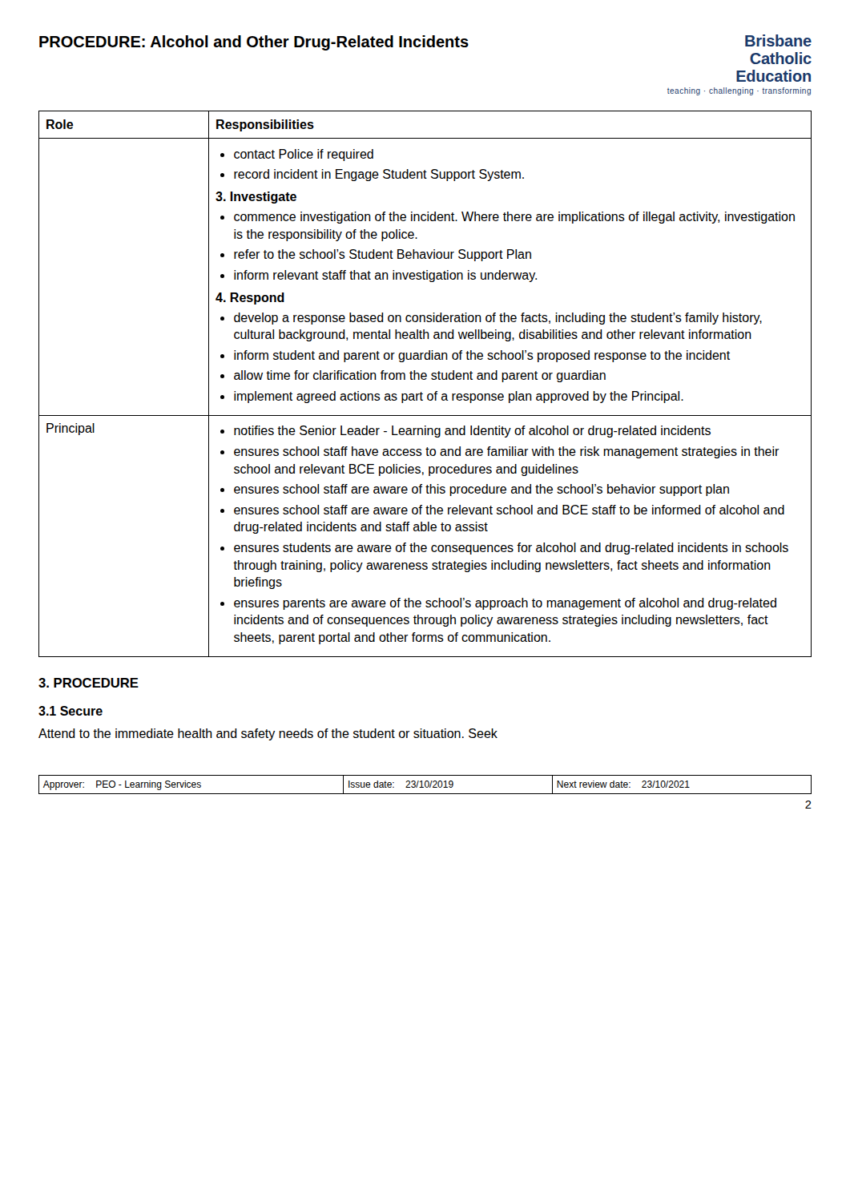PROCEDURE: Alcohol and Other Drug-Related Incidents
Brisbane
Catholic
Education
teaching · challenging · transforming
| Role | Responsibilities |
| --- | --- |
| | contact Police if required record incident in Engage Student Support System. 3. Investigate commence investigation of the incident. Where there are implications of illegal activity, investigation is the responsibility of the police. refer to the school’s Student Behaviour Support Plan inform relevant staff that an investigation is underway. 4. Respond develop a response based on consideration of the facts, including the student’s family history, cultural background, mental health and wellbeing, disabilities and other relevant information inform student and parent or guardian of the school’s proposed response to the incident allow time for clarification from the student and parent or guardian implement agreed actions as part of a response plan approved by the Principal. |
| Principal | notifies the Senior Leader - Learning and Identity of alcohol or drug-related incidents ensures school staff have access to and are familiar with the risk management strategies in their school and relevant BCE policies, procedures and guidelines ensures school staff are aware of this procedure and the school’s behavior support plan ensures school staff are aware of the relevant school and BCE staff to be informed of alcohol and drug-related incidents and staff able to assist ensures students are aware of the consequences for alcohol and drug-related incidents in schools through training, policy awareness strategies including newsletters, fact sheets and information briefings ensures parents are aware of the school’s approach to management of alcohol and drug-related incidents and of consequences through policy awareness strategies including newsletters, fact sheets, parent portal and other forms of communication. |
3. PROCEDURE
3.1 Secure
Attend to the immediate health and safety needs of the student or situation. Seek
| Approver: PEO - Learning Services | Issue date: 23/10/2019 | Next review date: 23/10/2021 |
2